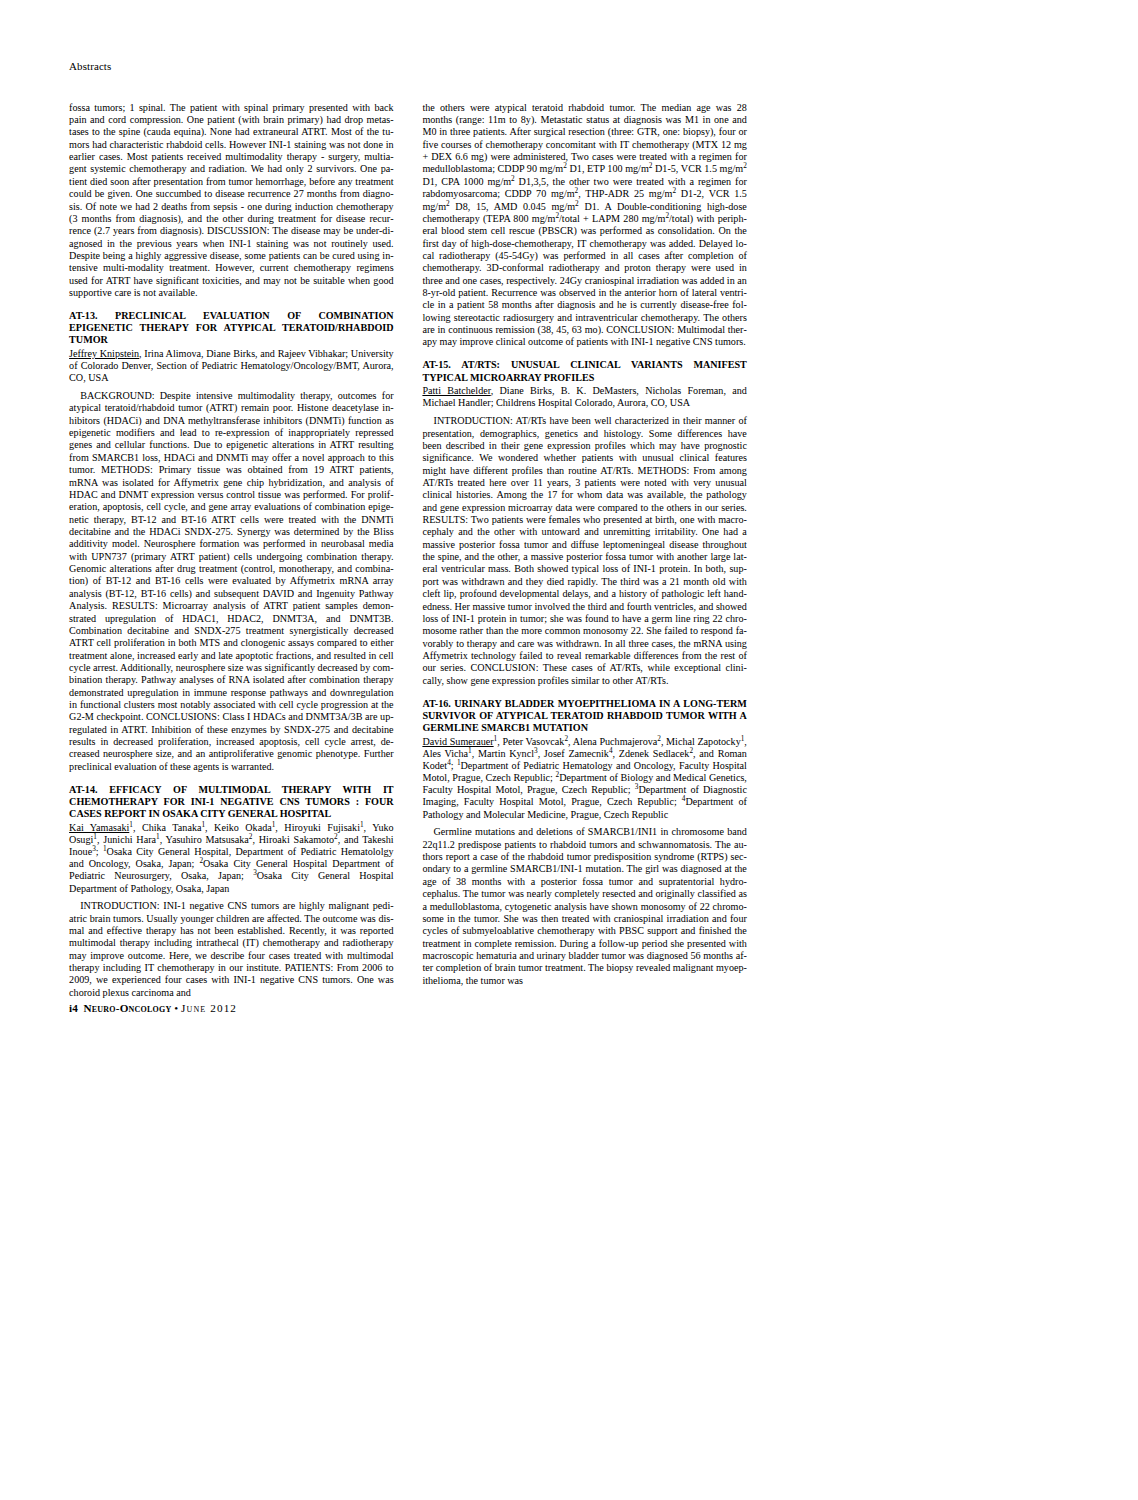Abstracts
fossa tumors; 1 spinal. The patient with spinal primary presented with back pain and cord compression. One patient (with brain primary) had drop metastases to the spine (cauda equina). None had extraneural ATRT. Most of the tumors had characteristic rhabdoid cells. However INI-1 staining was not done in earlier cases. Most patients received multimodality therapy - surgery, multiagent systemic chemotherapy and radiation. We had only 2 survivors. One patient died soon after presentation from tumor hemorrhage, before any treatment could be given. One succumbed to disease recurrence 27 months from diagnosis. Of note we had 2 deaths from sepsis - one during induction chemotherapy (3 months from diagnosis), and the other during treatment for disease recurrence (2.7 years from diagnosis). DISCUSSION: The disease may be under-diagnosed in the previous years when INI-1 staining was not routinely used. Despite being a highly aggressive disease, some patients can be cured using intensive multi-modality treatment. However, current chemotherapy regimens used for ATRT have significant toxicities, and may not be suitable when good supportive care is not available.
AT-13. Preclinical Evaluation of Combination Epigenetic Therapy for Atypical Teratoid/Rhabdoid Tumor
Jeffrey Knipstein, Irina Alimova, Diane Birks, and Rajeev Vibhakar; University of Colorado Denver, Section of Pediatric Hematology/Oncology/BMT, Aurora, CO, USA
BACKGROUND: Despite intensive multimodality therapy, outcomes for atypical teratoid/rhabdoid tumor (ATRT) remain poor. Histone deacetylase inhibitors (HDACi) and DNA methyltransferase inhibitors (DNMTi) function as epigenetic modifiers and lead to re-expression of inappropriately repressed genes and cellular functions. Due to epigenetic alterations in ATRT resulting from SMARCB1 loss, HDACi and DNMTi may offer a novel approach to this tumor. METHODS: Primary tissue was obtained from 19 ATRT patients, mRNA was isolated for Affymetrix gene chip hybridization, and analysis of HDAC and DNMT expression versus control tissue was performed. For proliferation, apoptosis, cell cycle, and gene array evaluations of combination epigenetic therapy, BT-12 and BT-16 ATRT cells were treated with the DNMTi decitabine and the HDACi SNDX-275. Synergy was determined by the Bliss additivity model. Neurosphere formation was performed in neurobasal media with UPN737 (primary ATRT patient) cells undergoing combination therapy. Genomic alterations after drug treatment (control, monotherapy, and combination) of BT-12 and BT-16 cells were evaluated by Affymetrix mRNA array analysis (BT-12, BT-16 cells) and subsequent DAVID and Ingenuity Pathway Analysis. RESULTS: Microarray analysis of ATRT patient samples demonstrated upregulation of HDAC1, HDAC2, DNMT3A, and DNMT3B. Combination decitabine and SNDX-275 treatment synergistically decreased ATRT cell proliferation in both MTS and clonogenic assays compared to either treatment alone, increased early and late apoptotic fractions, and resulted in cell cycle arrest. Additionally, neurosphere size was significantly decreased by combination therapy. Pathway analyses of RNA isolated after combination therapy demonstrated upregulation in immune response pathways and downregulation in functional clusters most notably associated with cell cycle progression at the G2-M checkpoint. CONCLUSIONS: Class I HDACs and DNMT3A/3B are upregulated in ATRT. Inhibition of these enzymes by SNDX-275 and decitabine results in decreased proliferation, increased apoptosis, cell cycle arrest, decreased neurosphere size, and an antiproliferative genomic phenotype. Further preclinical evaluation of these agents is warranted.
AT-14. Efficacy of Multimodal Therapy with IT Chemotherapy for INI-1 Negative CNS Tumors : Four Cases Report in Osaka City General Hospital
Kai Yamasaki1, Chika Tanaka1, Keiko Okada1, Hiroyuki Fujisaki1, Yuko Osugi1, Junichi Hara1, Yasuhiro Matsusaka2, Hiroaki Sakamoto2, and Takeshi Inoue3; 1Osaka City General Hospital, Department of Pediatric Hematololgy and Oncology, Osaka, Japan; 2Osaka City General Hospital Department of Pediatric Neurosurgery, Osaka, Japan; 3Osaka City General Hospital Department of Pathology, Osaka, Japan
INTRODUCTION: INI-1 negative CNS tumors are highly malignant pediatric brain tumors. Usually younger children are affected. The outcome was dismal and effective therapy has not been established. Recently, it was reported multimodal therapy including intrathecal (IT) chemotherapy and radiotherapy may improve outcome. Here, we describe four cases treated with multimodal therapy including IT chemotherapy in our institute. PATIENTS: From 2006 to 2009, we experienced four cases with INI-1 negative CNS tumors. One was choroid plexus carcinoma and
the others were atypical teratoid rhabdoid tumor. The median age was 28 months (range: 11m to 8y). Metastatic status at diagnosis was M1 in one and M0 in three patients. After surgical resection (three: GTR, one: biopsy), four or five courses of chemotherapy concomitant with IT chemotherapy (MTX 12 mg + DEX 6.6 mg) were administered, Two cases were treated with a regimen for medulloblastoma; CDDP 90 mg/m2 D1, ETP 100 mg/m2 D1-5, VCR 1.5 mg/m2 D1, CPA 1000 mg/m2 D1,3,5, the other two were treated with a regimen for rabdomyosarcoma; CDDP 70 mg/m2, THP-ADR 25 mg/m2 D1-2, VCR 1.5 mg/m2 D8, 15, AMD 0.045 mg/m2 D1. A Double-conditioning high-dose chemotherapy (TEPA 800 mg/m2/total + LAPM 280 mg/m2/total) with peripheral blood stem cell rescue (PBSCR) was performed as consolidation. On the first day of high-dose-chemotherapy, IT chemotherapy was added. Delayed local radiotherapy (45-54Gy) was performed in all cases after completion of chemotherapy. 3D-conformal radiotherapy and proton therapy were used in three and one cases, respectively. 24Gy craniospinal irradiation was added in an 8-yr-old patient. Recurrence was observed in the anterior horn of lateral ventricle in a patient 58 months after diagnosis and he is currently disease-free following stereotactic radiosurgery and intraventricular chemotherapy. The others are in continuous remission (38, 45, 63 mo). CONCLUSION: Multimodal therapy may improve clinical outcome of patients with INI-1 negative CNS tumors.
AT-15. AT/RTs: Unusual Clinical Variants Manifest Typical Microarray Profiles
Patti Batchelder, Diane Birks, B. K. DeMasters, Nicholas Foreman, and Michael Handler; Childrens Hospital Colorado, Aurora, CO, USA
INTRODUCTION: AT/RTs have been well characterized in their manner of presentation, demographics, genetics and histology. Some differences have been described in their gene expression profiles which may have prognostic significance. We wondered whether patients with unusual clinical features might have different profiles than routine AT/RTs. METHODS: From among AT/RTs treated here over 11 years, 3 patients were noted with very unusual clinical histories. Among the 17 for whom data was available, the pathology and gene expression microarray data were compared to the others in our series. RESULTS: Two patients were females who presented at birth, one with macrocephaly and the other with untoward and unremitting irritability. One had a massive posterior fossa tumor and diffuse leptomeningeal disease throughout the spine, and the other, a massive posterior fossa tumor with another large lateral ventricular mass. Both showed typical loss of INI-1 protein. In both, support was withdrawn and they died rapidly. The third was a 21 month old with cleft lip, profound developmental delays, and a history of pathologic left handedness. Her massive tumor involved the third and fourth ventricles, and showed loss of INI-1 protein in tumor; she was found to have a germ line ring 22 chromosome rather than the more common monosomy 22. She failed to respond favorably to therapy and care was withdrawn. In all three cases, the mRNA using Affymetrix technology failed to reveal remarkable differences from the rest of our series. CONCLUSION: These cases of AT/RTs, while exceptional clinically, show gene expression profiles similar to other AT/RTs.
AT-16. Urinary Bladder Myoepithelioma in a Long-Term Survivor of Atypical Teratoid Rhabdoid Tumor with a Germline SMARCB1 Mutation
David Sumerauer1, Peter Vasovcak2, Alena Puchmajerova2, Michal Zapotocky1, Ales Vicha1, Martin Kyncl3, Josef Zamecnik4, Zdenek Sedlacek2, and Roman Kodet4; 1Department of Pediatric Hematology and Oncology, Faculty Hospital Motol, Prague, Czech Republic; 2Department of Biology and Medical Genetics, Faculty Hospital Motol, Prague, Czech Republic; 3Department of Diagnostic Imaging, Faculty Hospital Motol, Prague, Czech Republic; 4Department of Pathology and Molecular Medicine, Prague, Czech Republic
Germline mutations and deletions of SMARCB1/INI1 in chromosome band 22q11.2 predispose patients to rhabdoid tumors and schwannomatosis. The authors report a case of the rhabdoid tumor predisposition syndrome (RTPS) secondary to a germline SMARCB1/INI-1 mutation. The girl was diagnosed at the age of 38 months with a posterior fossa tumor and supratentorial hydrocephalus. The tumor was nearly completely resected and originally classified as a medulloblastoma, cytogenetic analysis have shown monosomy of 22 chromosome in the tumor. She was then treated with craniospinal irradiation and four cycles of submyeloablative chemotherapy with PBSC support and finished the treatment in complete remission. During a follow-up period she presented with macroscopic hematuria and urinary bladder tumor was diagnosed 56 months after completion of brain tumor treatment. The biopsy revealed malignant myoepithelioma, the tumor was
i4 Neuro-Oncology • June 2012